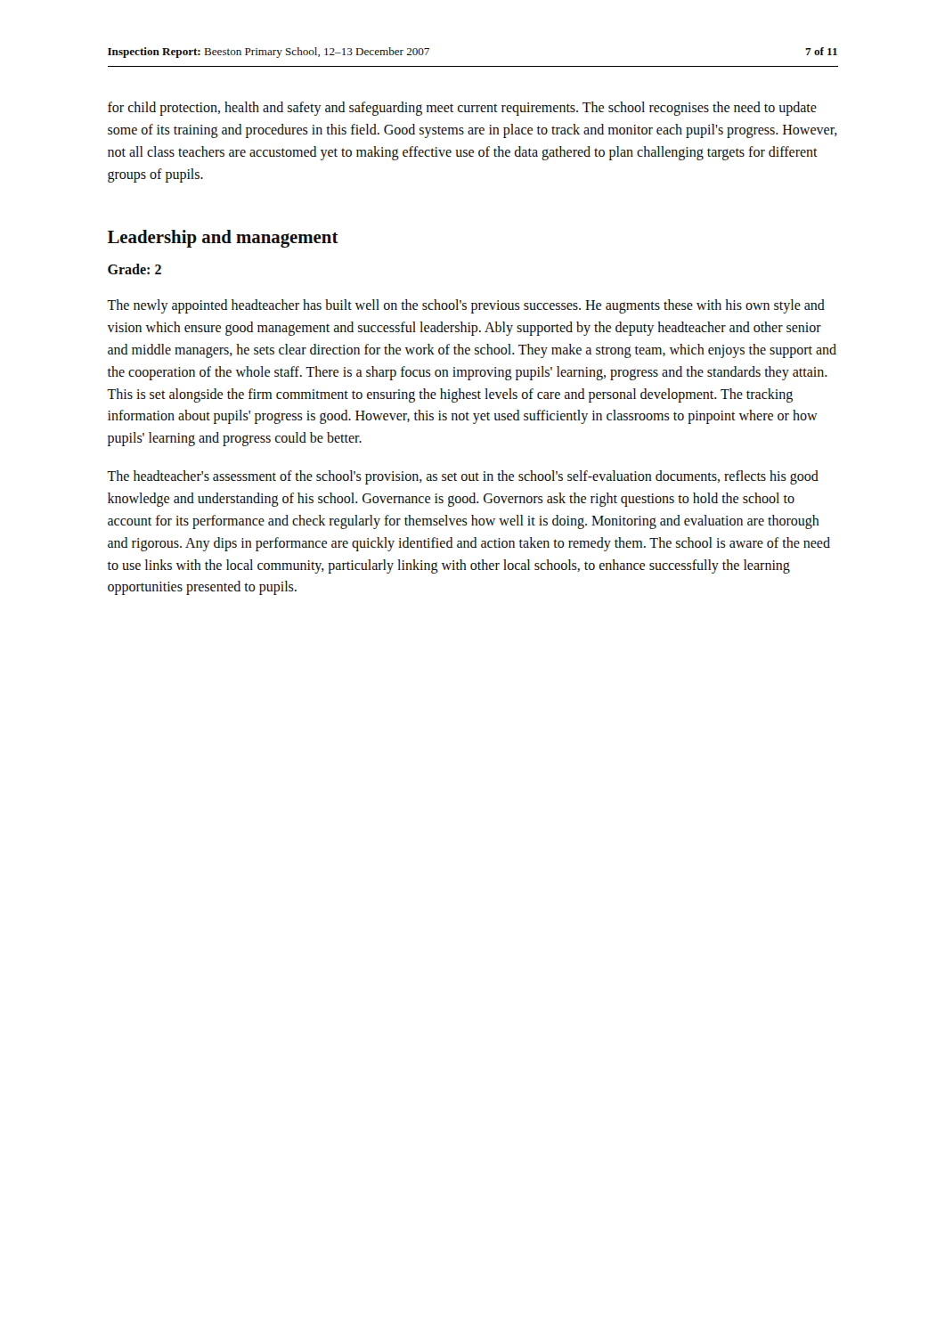Inspection Report: Beeston Primary School, 12–13 December 2007 7 of 11
for child protection, health and safety and safeguarding meet current requirements. The school recognises the need to update some of its training and procedures in this field. Good systems are in place to track and monitor each pupil's progress. However, not all class teachers are accustomed yet to making effective use of the data gathered to plan challenging targets for different groups of pupils.
Leadership and management
Grade: 2
The newly appointed headteacher has built well on the school's previous successes. He augments these with his own style and vision which ensure good management and successful leadership. Ably supported by the deputy headteacher and other senior and middle managers, he sets clear direction for the work of the school. They make a strong team, which enjoys the support and the cooperation of the whole staff. There is a sharp focus on improving pupils' learning, progress and the standards they attain. This is set alongside the firm commitment to ensuring the highest levels of care and personal development. The tracking information about pupils' progress is good. However, this is not yet used sufficiently in classrooms to pinpoint where or how pupils' learning and progress could be better.
The headteacher's assessment of the school's provision, as set out in the school's self-evaluation documents, reflects his good knowledge and understanding of his school. Governance is good. Governors ask the right questions to hold the school to account for its performance and check regularly for themselves how well it is doing. Monitoring and evaluation are thorough and rigorous. Any dips in performance are quickly identified and action taken to remedy them. The school is aware of the need to use links with the local community, particularly linking with other local schools, to enhance successfully the learning opportunities presented to pupils.